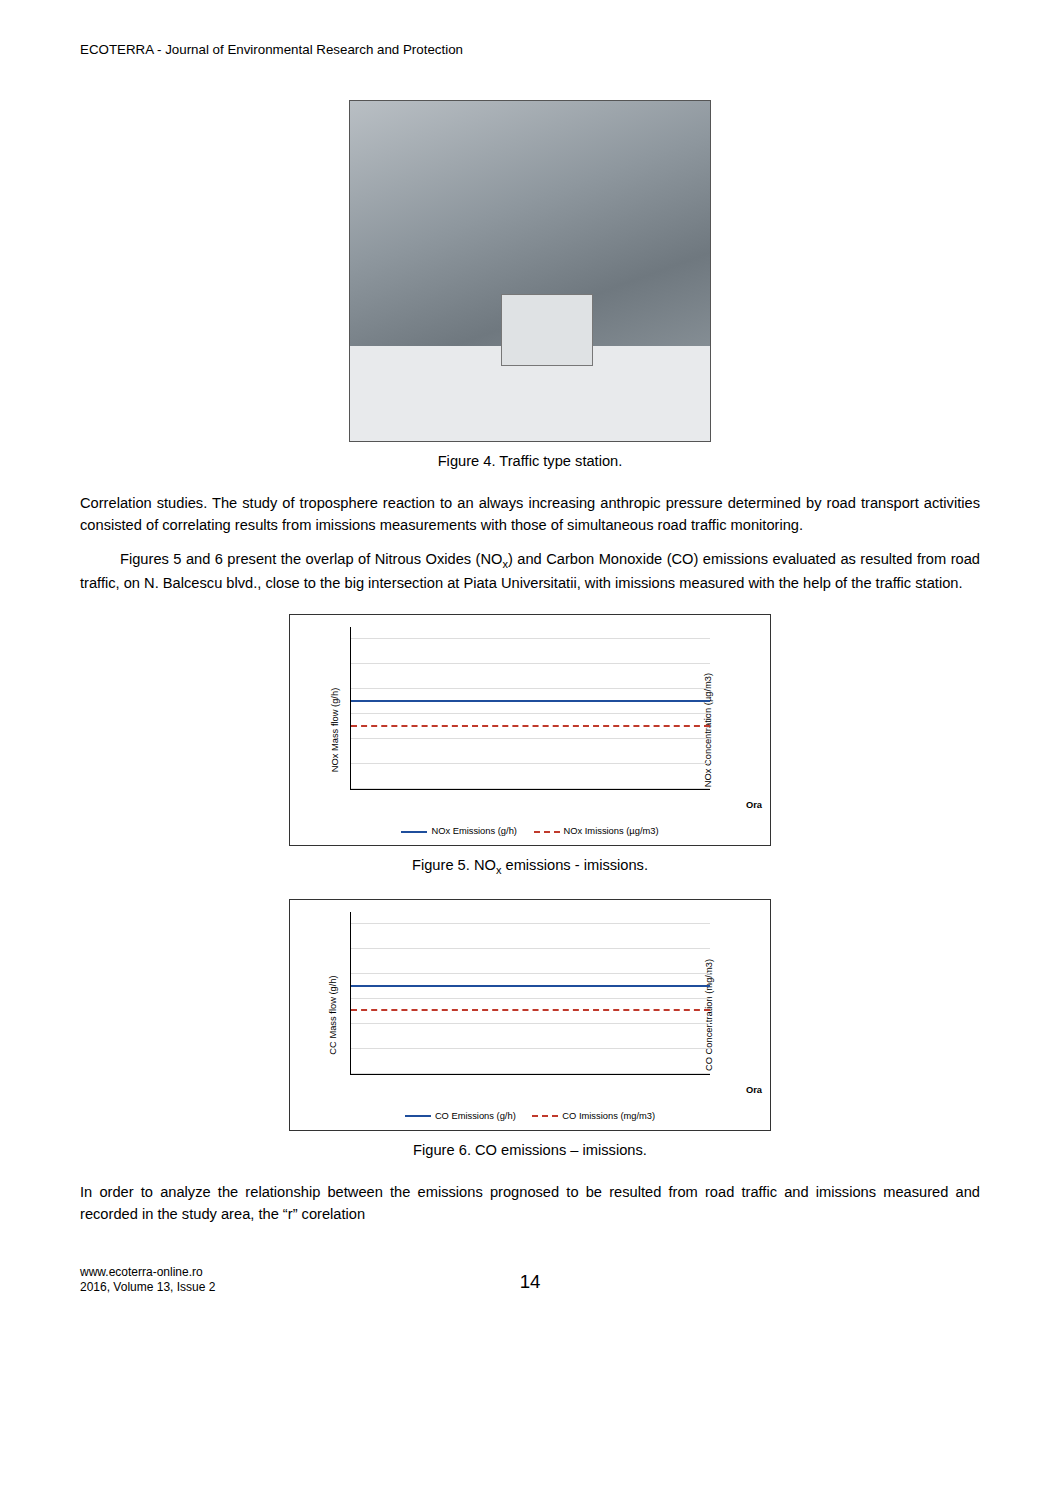ECOTERRA - Journal of Environmental Research and Protection
Figure 4. Traffic type station.
Correlation studies. The study of troposphere reaction to an always increasing anthropic pressure determined by road transport activities consisted of correlating results from imissions measurements with those of simultaneous road traffic monitoring.
Figures 5 and 6 present the overlap of Nitrous Oxides (NOx) and Carbon Monoxide (CO) emissions evaluated as resulted from road traffic, on N. Balcescu blvd., close to the big intersection at Piata Universitatii, with imissions measured with the help of the traffic station.
NOx Mass flow (g/h)
NOx Concentration (µg/m3)
Ora
NOx Emissions (g/h) NOx Imissions (µg/m3)
Figure 5. NOx emissions - imissions.
CC Mass flow (g/h)
CO Concentration (mg/m3)
Ora
CO Emissions (g/h) CO Imissions (mg/m3)
Figure 6. CO emissions – imissions.
In order to analyze the relationship between the emissions prognosed to be resulted from road traffic and imissions measured and recorded in the study area, the “r” corelation
www.ecoterra-online.ro
2016, Volume 13, Issue 2
14